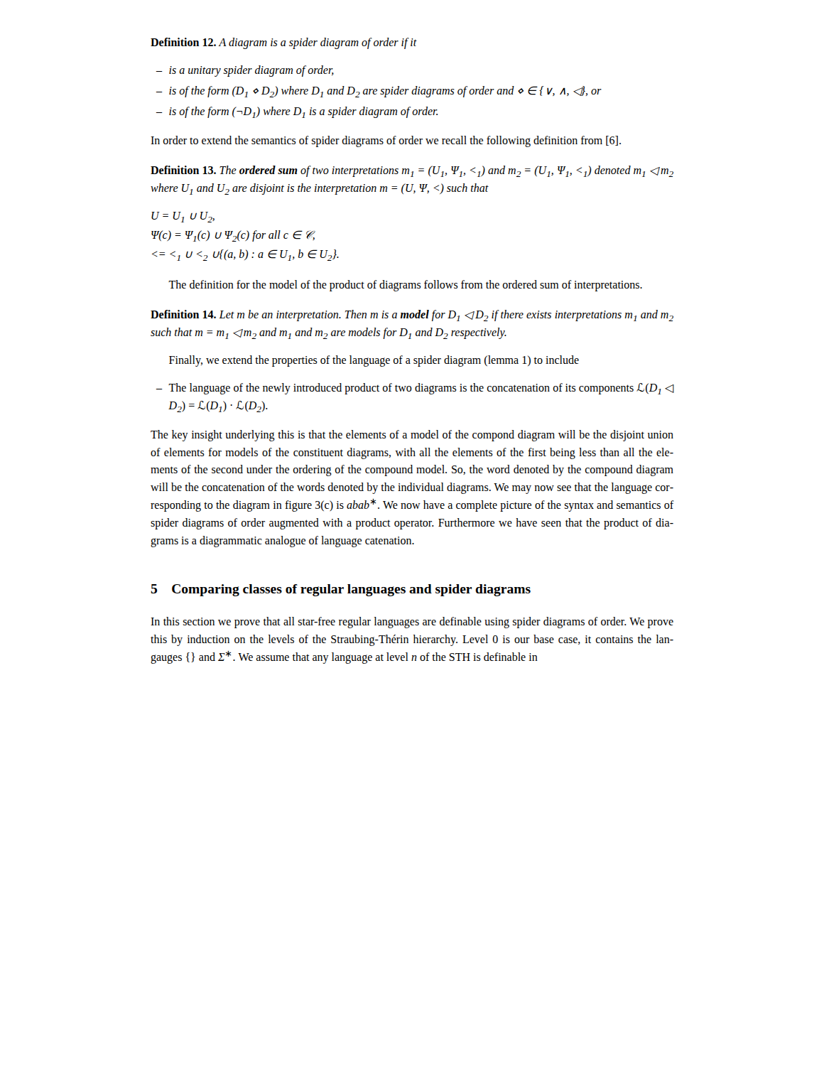Definition 12. A diagram is a spider diagram of order if it
is a unitary spider diagram of order,
is of the form (D1 ⋄ D2) where D1 and D2 are spider diagrams of order and ⋄ ∈ {∨, ∧, ◁}, or
is of the form (¬D1) where D1 is a spider diagram of order.
In order to extend the semantics of spider diagrams of order we recall the following definition from [6].
Definition 13. The ordered sum of two interpretations m1 = (U1, Ψ1, <1) and m2 = (U1, Ψ1, <1) denoted m1 ◁ m2 where U1 and U2 are disjoint is the interpretation m = (U, Ψ, <) such that
U = U1 ∪ U2,
Ψ(c) = Ψ1(c) ∪ Ψ2(c) for all c ∈ 𝒞,
<= <1 ∪ <2 ∪{(a, b) : a ∈ U1, b ∈ U2}.
The definition for the model of the product of diagrams follows from the ordered sum of interpretations.
Definition 14. Let m be an interpretation. Then m is a model for D1 ◁ D2 if there exists interpretations m1 and m2 such that m = m1 ◁ m2 and m1 and m2 are models for D1 and D2 respectively.
Finally, we extend the properties of the language of a spider diagram (lemma 1) to include
The language of the newly introduced product of two diagrams is the concatenation of its components ℒ(D1 ◁ D2) = ℒ(D1) · ℒ(D2).
The key insight underlying this is that the elements of a model of the compond diagram will be the disjoint union of elements for models of the constituent diagrams, with all the elements of the first being less than all the elements of the second under the ordering of the compound model. So, the word denoted by the compound diagram will be the concatenation of the words denoted by the individual diagrams. We may now see that the language corresponding to the diagram in figure 3(c) is abab∗. We now have a complete picture of the syntax and semantics of spider diagrams of order augmented with a product operator. Furthermore we have seen that the product of diagrams is a diagrammatic analogue of language catenation.
5 Comparing classes of regular languages and spider diagrams
In this section we prove that all star-free regular languages are definable using spider diagrams of order. We prove this by induction on the levels of the Straubing-Thérin hierarchy. Level 0 is our base case, it contains the langauges {} and Σ∗. We assume that any language at level n of the STH is definable in